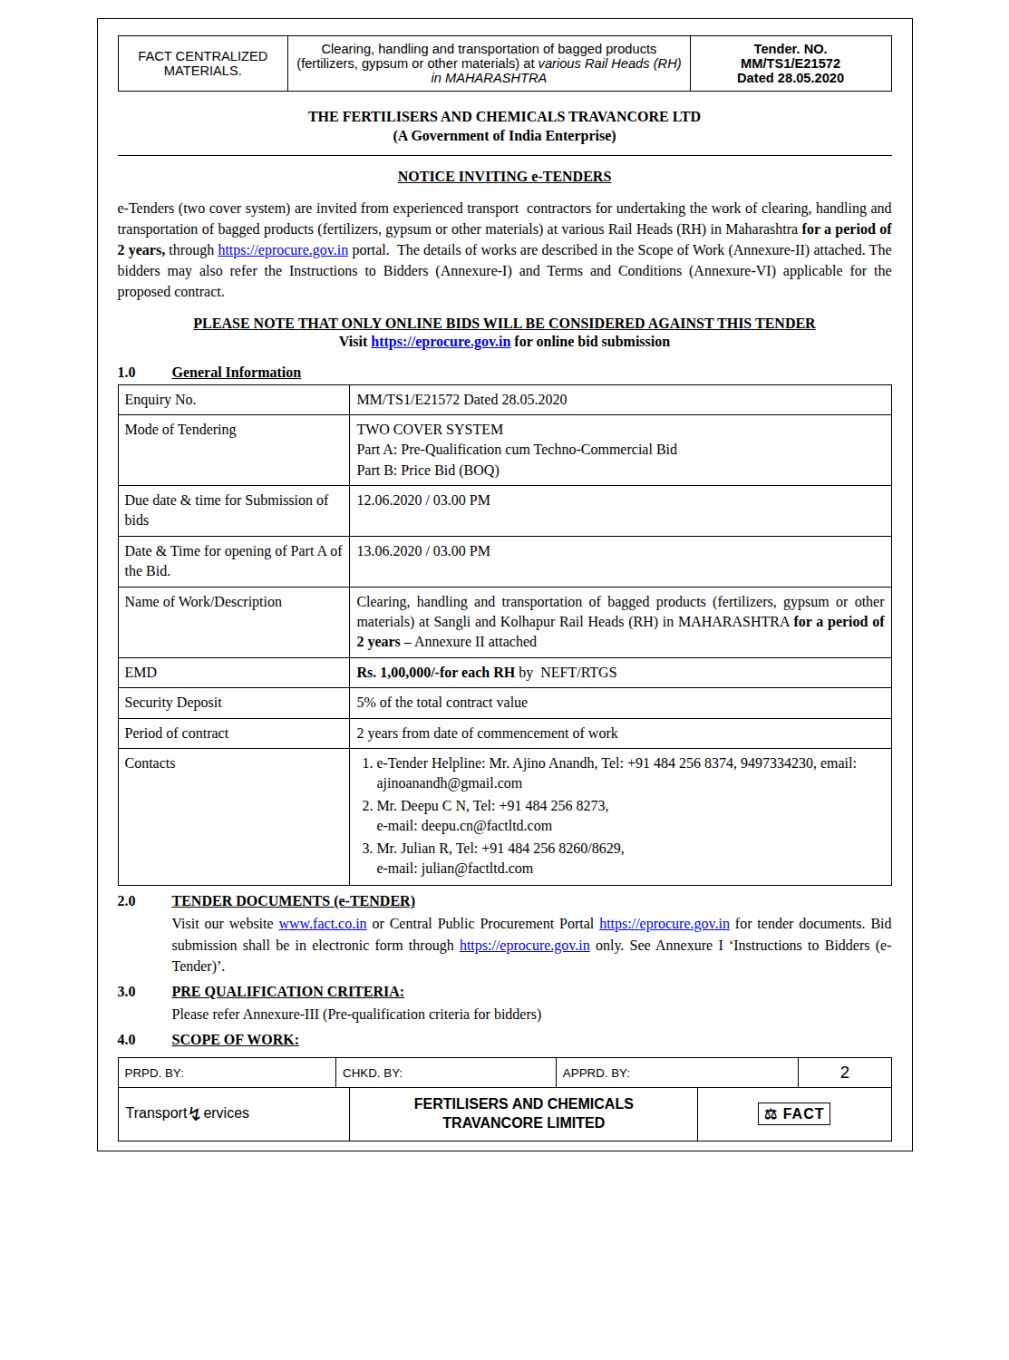| FACT CENTRALIZED MATERIALS. | Clearing, handling and transportation of bagged products (fertilizers, gypsum or other materials) at various Rail Heads (RH) in MAHARASHTRA | Tender. NO. MM/TS1/E21572 Dated 28.05.2020 |
THE FERTILISERS AND CHEMICALS TRAVANCORE LTD
(A Government of India Enterprise)
NOTICE INVITING e-TENDERS
e-Tenders (two cover system) are invited from experienced transport contractors for undertaking the work of clearing, handling and transportation of bagged products (fertilizers, gypsum or other materials) at various Rail Heads (RH) in Maharashtra for a period of 2 years, through https://eprocure.gov.in portal. The details of works are described in the Scope of Work (Annexure-II) attached. The bidders may also refer the Instructions to Bidders (Annexure-I) and Terms and Conditions (Annexure-VI) applicable for the proposed contract.
PLEASE NOTE THAT ONLY ONLINE BIDS WILL BE CONSIDERED AGAINST THIS TENDER
Visit https://eprocure.gov.in for online bid submission
1.0 General Information
| Enquiry No. | MM/TS1/E21572 Dated 28.05.2020 |
| Mode of Tendering | TWO COVER SYSTEM Part A: Pre-Qualification cum Techno-Commercial Bid Part B: Price Bid (BOQ) |
| Due date & time for Submission of bids | 12.06.2020 / 03.00 PM |
| Date & Time for opening of Part A of the Bid. | 13.06.2020 / 03.00 PM |
| Name of Work/Description | Clearing, handling and transportation of bagged products (fertilizers, gypsum or other materials) at Sangli and Kolhapur Rail Heads (RH) in MAHARASHTRA for a period of 2 years – Annexure II attached |
| EMD | Rs. 1,00,000/-for each RH by NEFT/RTGS |
| Security Deposit | 5% of the total contract value |
| Period of contract | 2 years from date of commencement of work |
| Contacts | e-Tender Helpline: Mr. Ajino Anandh, Tel: +91 484 256 8374, 9497334230, email: ajinoanandh@gmail.com Mr. Deepu C N, Tel: +91 484 256 8273, e-mail: deepu.cn@factltd.com Mr. Julian R, Tel: +91 484 256 8260/8629, e-mail: julian@factltd.com |
2.0 TENDER DOCUMENTS (e-TENDER)
Visit our website www.fact.co.in or Central Public Procurement Portal https://eprocure.gov.in for tender documents. Bid submission shall be in electronic form through https://eprocure.gov.in only. See Annexure I ‘Instructions to Bidders (e-Tender)’.
3.0 PRE QUALIFICATION CRITERIA:
Please refer Annexure-III (Pre-qualification criteria for bidders)
4.0 SCOPE OF WORK:
| PRPD. BY: | CHKD. BY: | APPRD. BY: | 2 |
| Transport ↯ ervices | FERTILISERS AND CHEMICALS TRAVANCORE LIMITED | ⚖ FACT |